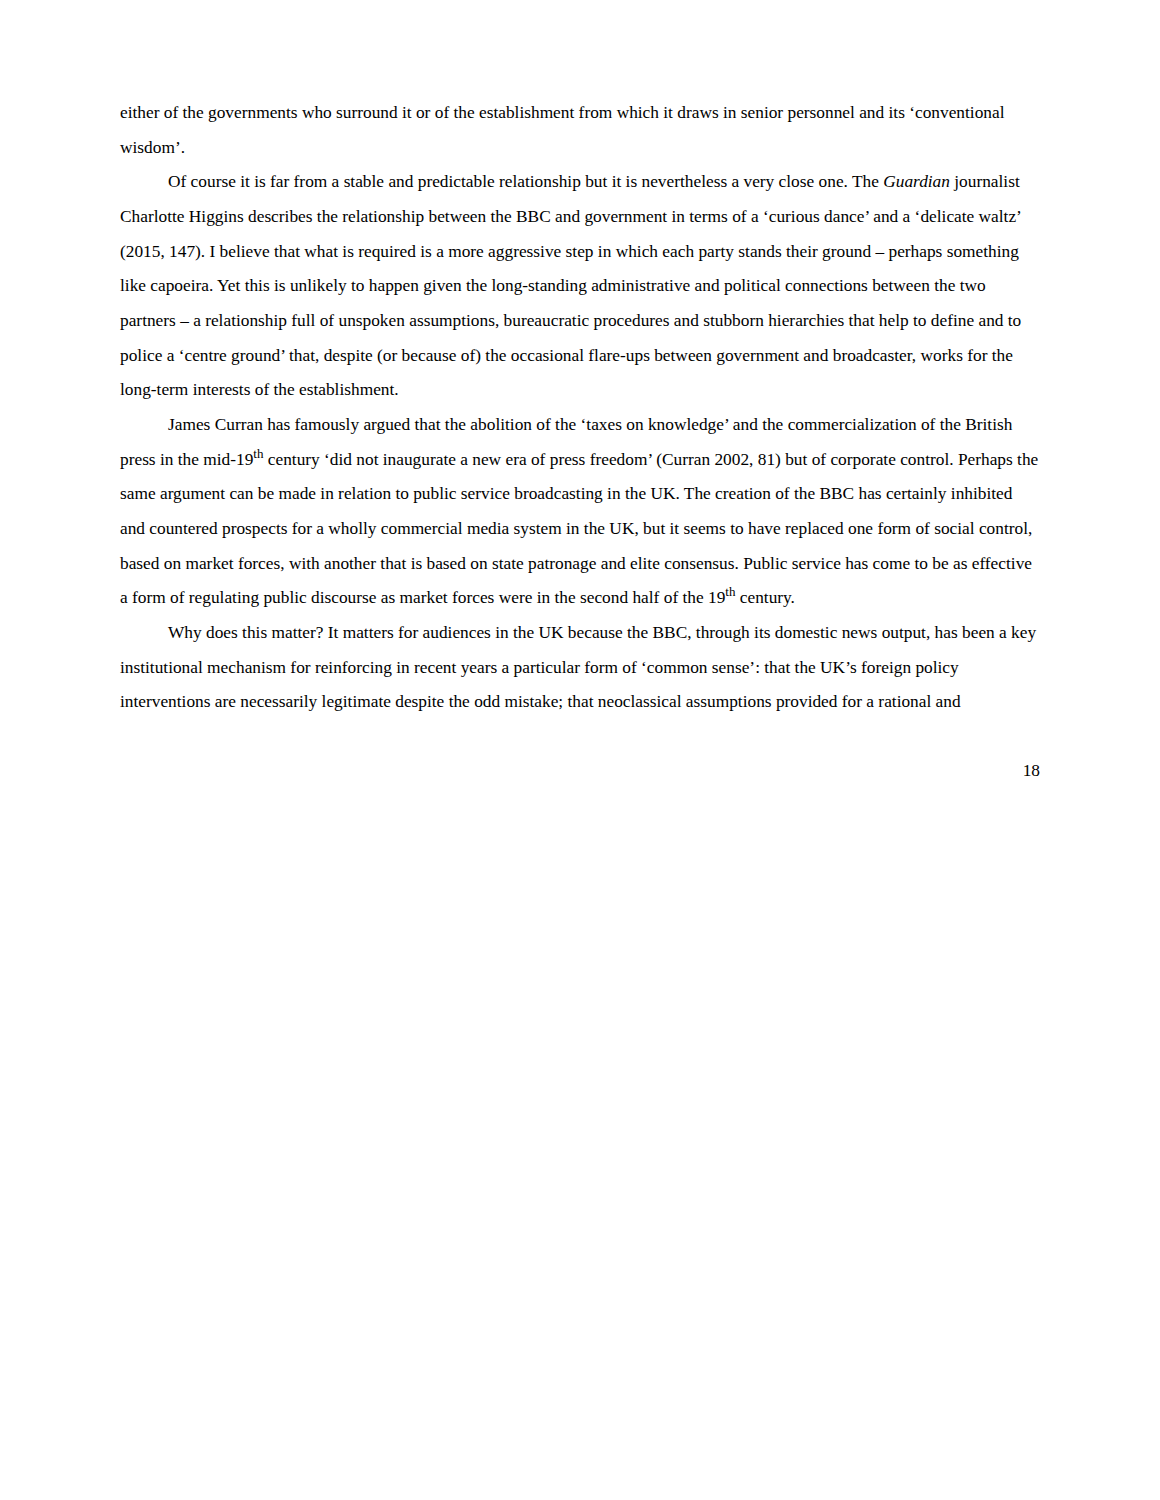either of the governments who surround it or of the establishment from which it draws in senior personnel and its ‘conventional wisdom’.
Of course it is far from a stable and predictable relationship but it is nevertheless a very close one. The Guardian journalist Charlotte Higgins describes the relationship between the BBC and government in terms of a ‘curious dance’ and a ‘delicate waltz’ (2015, 147). I believe that what is required is a more aggressive step in which each party stands their ground – perhaps something like capoeira. Yet this is unlikely to happen given the long-standing administrative and political connections between the two partners – a relationship full of unspoken assumptions, bureaucratic procedures and stubborn hierarchies that help to define and to police a ‘centre ground’ that, despite (or because of) the occasional flare-ups between government and broadcaster, works for the long-term interests of the establishment.
James Curran has famously argued that the abolition of the ‘taxes on knowledge’ and the commercialization of the British press in the mid-19th century ‘did not inaugurate a new era of press freedom’ (Curran 2002, 81) but of corporate control. Perhaps the same argument can be made in relation to public service broadcasting in the UK. The creation of the BBC has certainly inhibited and countered prospects for a wholly commercial media system in the UK, but it seems to have replaced one form of social control, based on market forces, with another that is based on state patronage and elite consensus. Public service has come to be as effective a form of regulating public discourse as market forces were in the second half of the 19th century.
Why does this matter? It matters for audiences in the UK because the BBC, through its domestic news output, has been a key institutional mechanism for reinforcing in recent years a particular form of ‘common sense’: that the UK’s foreign policy interventions are necessarily legitimate despite the odd mistake; that neoclassical assumptions provided for a rational and
18